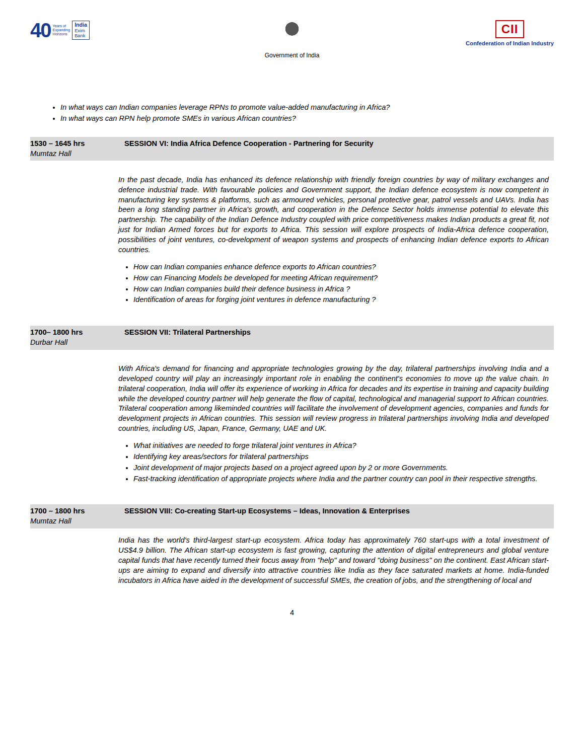40 Years of
Expanding
Horizons India Exim
Bank
Government of India
CII
Confederation of Indian Industry
In what ways can Indian companies leverage RPNs to promote value-added manufacturing in Africa?
In what ways can RPN help promote SMEs in various African countries?
1530 – 1645 hrs
Mumtaz Hall
SESSION VI: India Africa Defence Cooperation - Partnering for Security
In the past decade, India has enhanced its defence relationship with friendly foreign countries by way of military exchanges and defence industrial trade. With favourable policies and Government support, the Indian defence ecosystem is now competent in manufacturing key systems & platforms, such as armoured vehicles, personal protective gear, patrol vessels and UAVs. India has been a long standing partner in Africa's growth, and cooperation in the Defence Sector holds immense potential to elevate this partnership. The capability of the Indian Defence Industry coupled with price competitiveness makes Indian products a great fit, not just for Indian Armed forces but for exports to Africa. This session will explore prospects of India-Africa defence cooperation, possibilities of joint ventures, co-development of weapon systems and prospects of enhancing Indian defence exports to African countries.
How can Indian companies enhance defence exports to African countries?
How can Financing Models be developed for meeting African requirement?
How can Indian companies build their defence business in Africa ?
Identification of areas for forging joint ventures in defence manufacturing ?
1700– 1800 hrs
Durbar Hall
SESSION VII: Trilateral Partnerships
With Africa's demand for financing and appropriate technologies growing by the day, trilateral partnerships involving India and a developed country will play an increasingly important role in enabling the continent's economies to move up the value chain. In trilateral cooperation, India will offer its experience of working in Africa for decades and its expertise in training and capacity building while the developed country partner will help generate the flow of capital, technological and managerial support to African countries. Trilateral cooperation among likeminded countries will facilitate the involvement of development agencies, companies and funds for development projects in African countries. This session will review progress in trilateral partnerships involving India and developed countries, including US, Japan, France, Germany, UAE and UK.
What initiatives are needed to forge trilateral joint ventures in Africa?
Identifying key areas/sectors for trilateral partnerships
Joint development of major projects based on a project agreed upon by 2 or more Governments.
Fast-tracking identification of appropriate projects where India and the partner country can pool in their respective strengths.
1700 – 1800 hrs
Mumtaz Hall
SESSION VIII: Co-creating Start-up Ecosystems – Ideas, Innovation & Enterprises
India has the world's third-largest start-up ecosystem. Africa today has approximately 760 start-ups with a total investment of US$4.9 billion. The African start-up ecosystem is fast growing, capturing the attention of digital entrepreneurs and global venture capital funds that have recently turned their focus away from "help" and toward "doing business" on the continent. East African start-ups are aiming to expand and diversify into attractive countries like India as they face saturated markets at home. India-funded incubators in Africa have aided in the development of successful SMEs, the creation of jobs, and the strengthening of local and
4